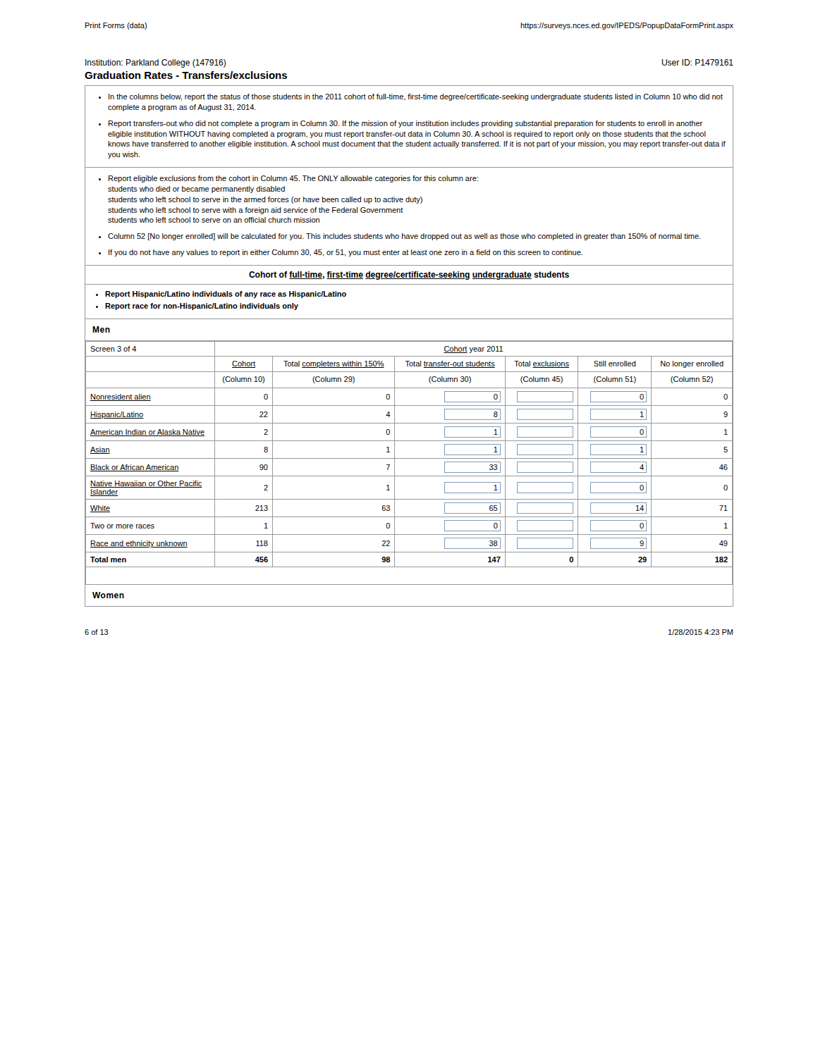Print Forms (data)
https://surveys.nces.ed.gov/IPEDS/PopupDataFormPrint.aspx
Institution: Parkland College (147916)
User ID: P1479161
Graduation Rates - Transfers/exclusions
In the columns below, report the status of those students in the 2011 cohort of full-time, first-time degree/certificate-seeking undergraduate students listed in Column 10 who did not complete a program as of August 31, 2014.
Report transfers-out who did not complete a program in Column 30. If the mission of your institution includes providing substantial preparation for students to enroll in another eligible institution WITHOUT having completed a program, you must report transfer-out data in Column 30. A school is required to report only on those students that the school knows have transferred to another eligible institution. A school must document that the student actually transferred. If it is not part of your mission, you may report transfer-out data if you wish.
Report eligible exclusions from the cohort in Column 45. The ONLY allowable categories for this column are:
students who died or became permanently disabled
students who left school to serve in the armed forces (or have been called up to active duty)
students who left school to serve with a foreign aid service of the Federal Government
students who left school to serve on an official church mission
Column 52 [No longer enrolled] will be calculated for you. This includes students who have dropped out as well as those who completed in greater than 150% of normal time.
If you do not have any values to report in either Column 30, 45, or 51, you must enter at least one zero in a field on this screen to continue.
Cohort of full-time, first-time degree/certificate-seeking undergraduate students
Report Hispanic/Latino individuals of any race as Hispanic/Latino
Report race for non-Hispanic/Latino individuals only
Men
| Screen 3 of 4 | Cohort year 2011 |
| | Cohort | Total completers within 150% | Total transfer-out students | Total exclusions | Still enrolled | No longer enrolled |
| | (Column 10) | (Column 29) | (Column 30) | (Column 45) | (Column 51) | (Column 52) |
| Nonresident alien | 0 | 0 | | | | 0 |
| Hispanic/Latino | 22 | 4 | | | | 9 |
| American Indian or Alaska Native | 2 | 0 | | | | 1 |
| Asian | 8 | 1 | | | | 5 |
| Black or African American | 90 | 7 | | | | 46 |
| Native Hawaiian or Other Pacific Islander | 2 | 1 | | | | 0 |
| White | 213 | 63 | | | | 71 |
| Two or more races | 1 | 0 | | | | 1 |
| Race and ethnicity unknown | 118 | 22 | | | | 49 |
| Total men | 456 | 98 | 147 | 0 | 29 | 182 |
Women
6 of 13
1/28/2015 4:23 PM